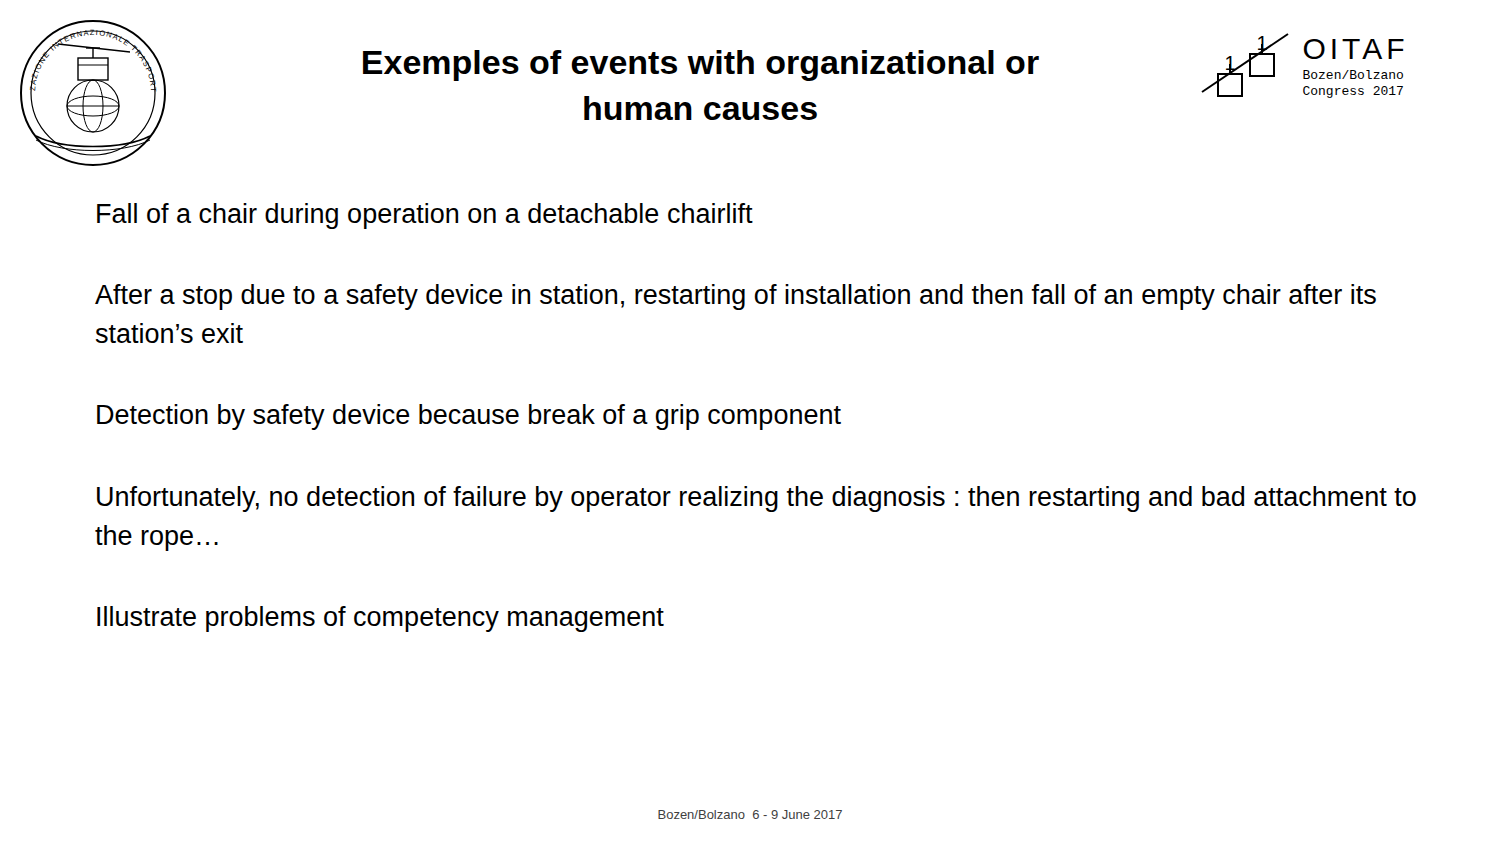ORGANIZZAZIONE INTERNAZIONALE TRASPORTI A FUNE
Exemples of events with organizational or
human causes
1 1
OITAF
Bozen/Bolzano
Congress 2017
Fall of a chair during operation on a detachable chairlift
After a stop due to a safety device in station, restarting of installation and then fall of an empty chair after its station’s exit
Detection by safety device because break of a grip component
Unfortunately, no detection of failure by operator realizing the diagnosis : then restarting and bad attachment to the rope…
Illustrate problems of competency management
Bozen/Bolzano 6 - 9 June 2017